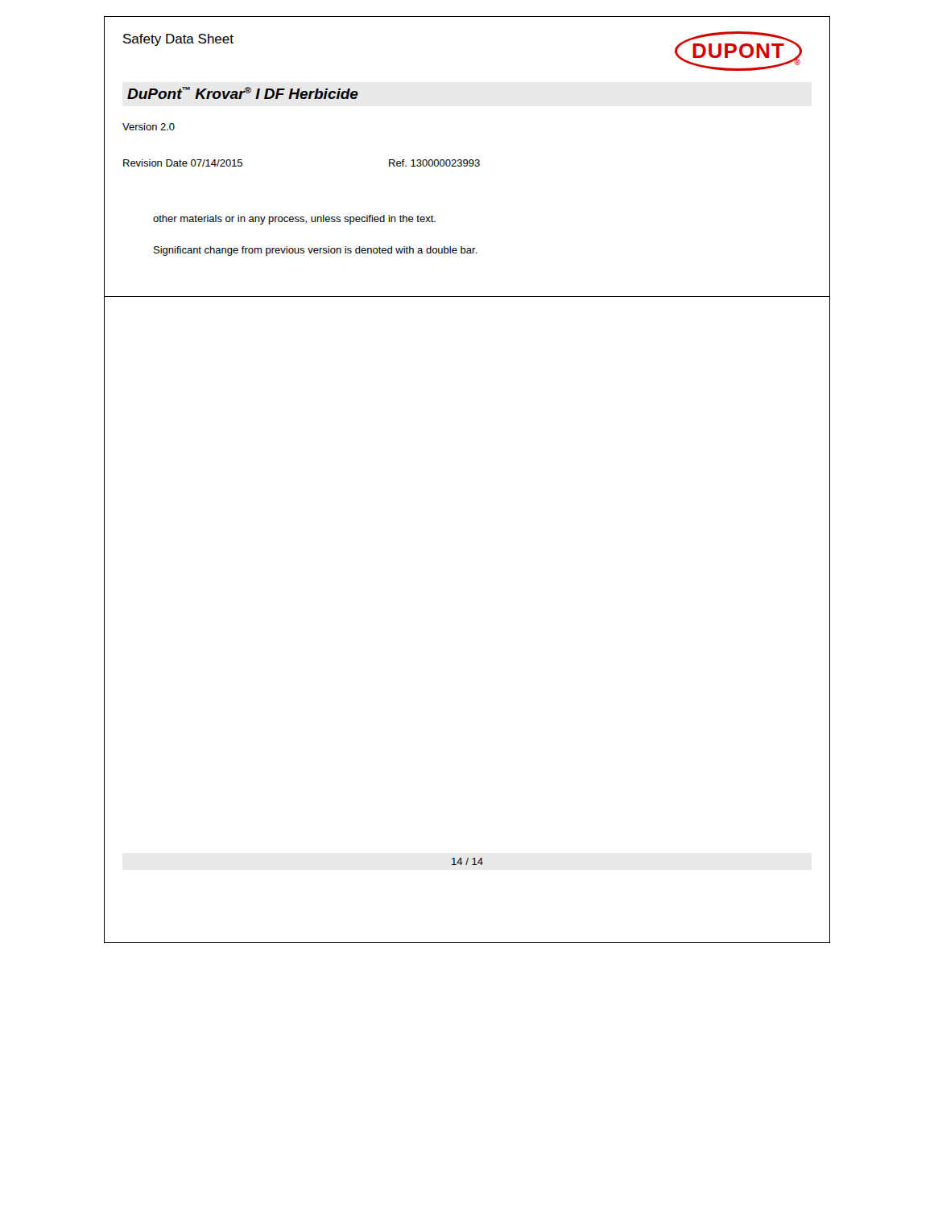Safety Data Sheet
DUPONT®
DuPont™ Krovar® I DF Herbicide
Version 2.0
Revision Date 07/14/2015
Ref. 130000023993
other materials or in any process, unless specified in the text.
Significant change from previous version is denoted with a double bar.
14 / 14